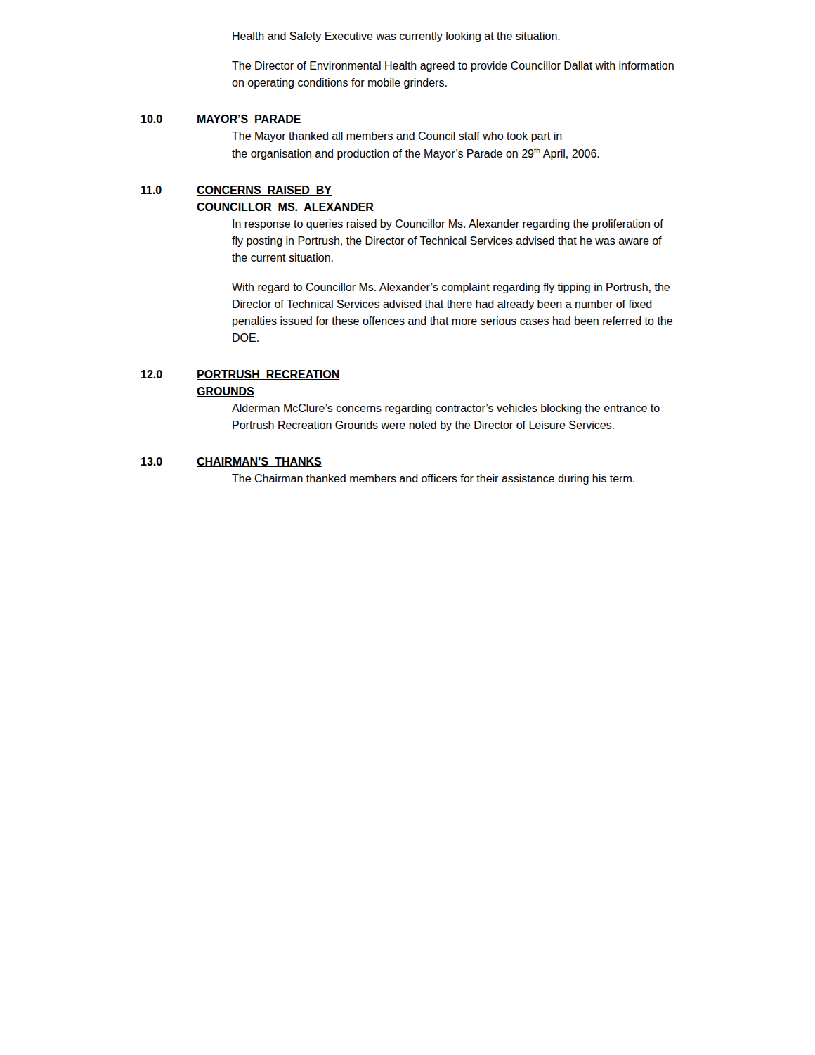Health and Safety Executive was currently looking at the situation.
The Director of Environmental Health agreed to provide Councillor Dallat with information on operating conditions for mobile grinders.
10.0
MAYOR’S PARADE
The Mayor thanked all members and Council staff who took part in
the organisation and production of the Mayor’s Parade on 29th April, 2006.
11.0
CONCERNS RAISED BY
COUNCILLOR MS. ALEXANDER
In response to queries raised by Councillor Ms. Alexander regarding the proliferation of fly posting in Portrush, the Director of Technical Services advised that he was aware of the current situation.
With regard to Councillor Ms. Alexander’s complaint regarding fly tipping in Portrush, the Director of Technical Services advised that there had already been a number of fixed penalties issued for these offences and that more serious cases had been referred to the DOE.
12.0
PORTRUSH RECREATION
GROUNDS
Alderman McClure’s concerns regarding contractor’s vehicles blocking the entrance to Portrush Recreation Grounds were noted by the Director of Leisure Services.
13.0
CHAIRMAN’S THANKS
The Chairman thanked members and officers for their assistance during his term.